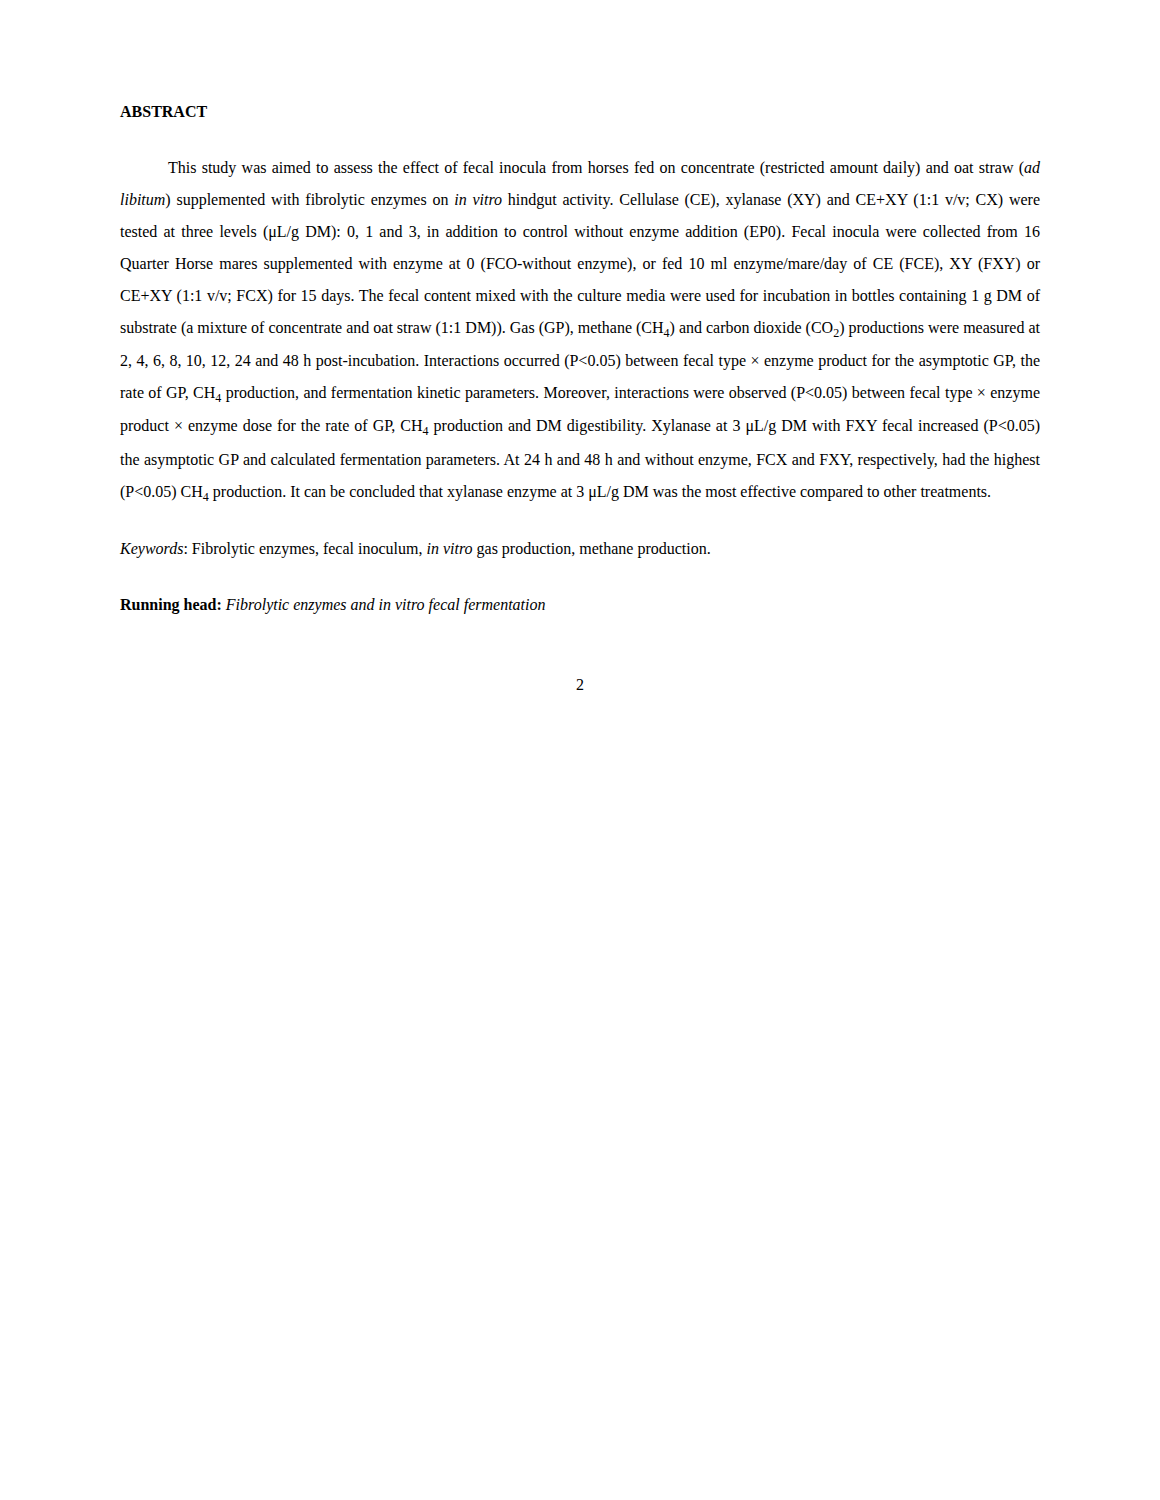ABSTRACT
This study was aimed to assess the effect of fecal inocula from horses fed on concentrate (restricted amount daily) and oat straw (ad libitum) supplemented with fibrolytic enzymes on in vitro hindgut activity. Cellulase (CE), xylanase (XY) and CE+XY (1:1 v/v; CX) were tested at three levels (μL/g DM): 0, 1 and 3, in addition to control without enzyme addition (EP0). Fecal inocula were collected from 16 Quarter Horse mares supplemented with enzyme at 0 (FCO-without enzyme), or fed 10 ml enzyme/mare/day of CE (FCE), XY (FXY) or CE+XY (1:1 v/v; FCX) for 15 days. The fecal content mixed with the culture media were used for incubation in bottles containing 1 g DM of substrate (a mixture of concentrate and oat straw (1:1 DM)). Gas (GP), methane (CH4) and carbon dioxide (CO2) productions were measured at 2, 4, 6, 8, 10, 12, 24 and 48 h post-incubation. Interactions occurred (P<0.05) between fecal type × enzyme product for the asymptotic GP, the rate of GP, CH4 production, and fermentation kinetic parameters. Moreover, interactions were observed (P<0.05) between fecal type × enzyme product × enzyme dose for the rate of GP, CH4 production and DM digestibility. Xylanase at 3 μL/g DM with FXY fecal increased (P<0.05) the asymptotic GP and calculated fermentation parameters. At 24 h and 48 h and without enzyme, FCX and FXY, respectively, had the highest (P<0.05) CH4 production. It can be concluded that xylanase enzyme at 3 μL/g DM was the most effective compared to other treatments.
Keywords: Fibrolytic enzymes, fecal inoculum, in vitro gas production, methane production.
Running head: Fibrolytic enzymes and in vitro fecal fermentation
2